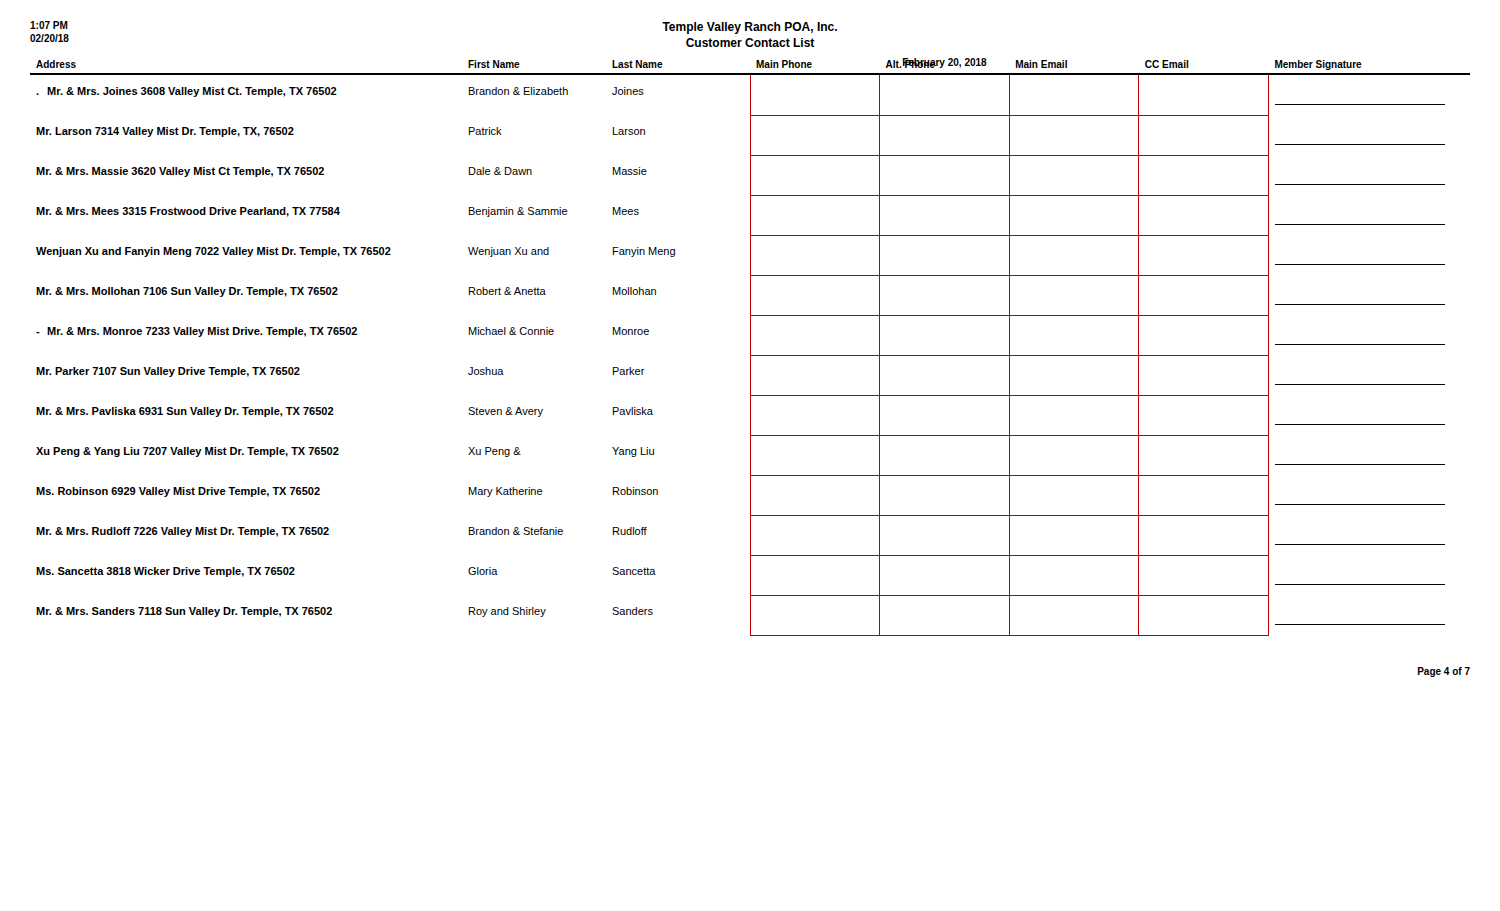1:07 PM
02/20/18
Temple Valley Ranch POA, Inc.
Customer Contact List
| Address | First Name | Last Name | Main Phone | Alt. Phone February 20, 2018 | Main Email | CC Email | Member Signature |
| --- | --- | --- | --- | --- | --- | --- | --- |
| . Mr. & Mrs. Joines 3608 Valley Mist Ct. Temple, TX 76502 | Brandon & Elizabeth | Joines | | | | | |
| Mr. Larson 7314 Valley Mist Dr. Temple, TX, 76502 | Patrick | Larson | | | | | |
| Mr. & Mrs. Massie 3620 Valley Mist Ct Temple, TX 76502 | Dale & Dawn | Massie | | | | | |
| Mr. & Mrs. Mees 3315 Frostwood Drive Pearland, TX 77584 | Benjamin & Sammie | Mees | | | | | |
| Wenjuan Xu and Fanyin Meng 7022 Valley Mist Dr. Temple, TX 76502 | Wenjuan Xu and | Fanyin Meng | | | | | |
| Mr. & Mrs. Mollohan 7106 Sun Valley Dr. Temple, TX 76502 | Robert & Anetta | Mollohan | | | | | |
| - Mr. & Mrs. Monroe 7233 Valley Mist Drive. Temple, TX 76502 | Michael & Connie | Monroe | | | | | |
| Mr. Parker 7107 Sun Valley Drive Temple, TX 76502 | Joshua | Parker | | | | | |
| Mr. & Mrs. Pavliska 6931 Sun Valley Dr. Temple, TX 76502 | Steven & Avery | Pavliska | | | | | |
| Xu Peng & Yang Liu 7207 Valley Mist Dr. Temple, TX 76502 | Xu Peng & | Yang Liu | | | | | |
| Ms. Robinson 6929 Valley Mist Drive Temple, TX 76502 | Mary Katherine | Robinson | | | | | |
| Mr. & Mrs. Rudloff 7226 Valley Mist Dr. Temple, TX 76502 | Brandon & Stefanie | Rudloff | | | | | |
| Ms. Sancetta 3818 Wicker Drive Temple, TX 76502 | Gloria | Sancetta | | | | | |
| Mr. & Mrs. Sanders 7118 Sun Valley Dr. Temple, TX 76502 | Roy and Shirley | Sanders | | | | | |
Page 4 of 7